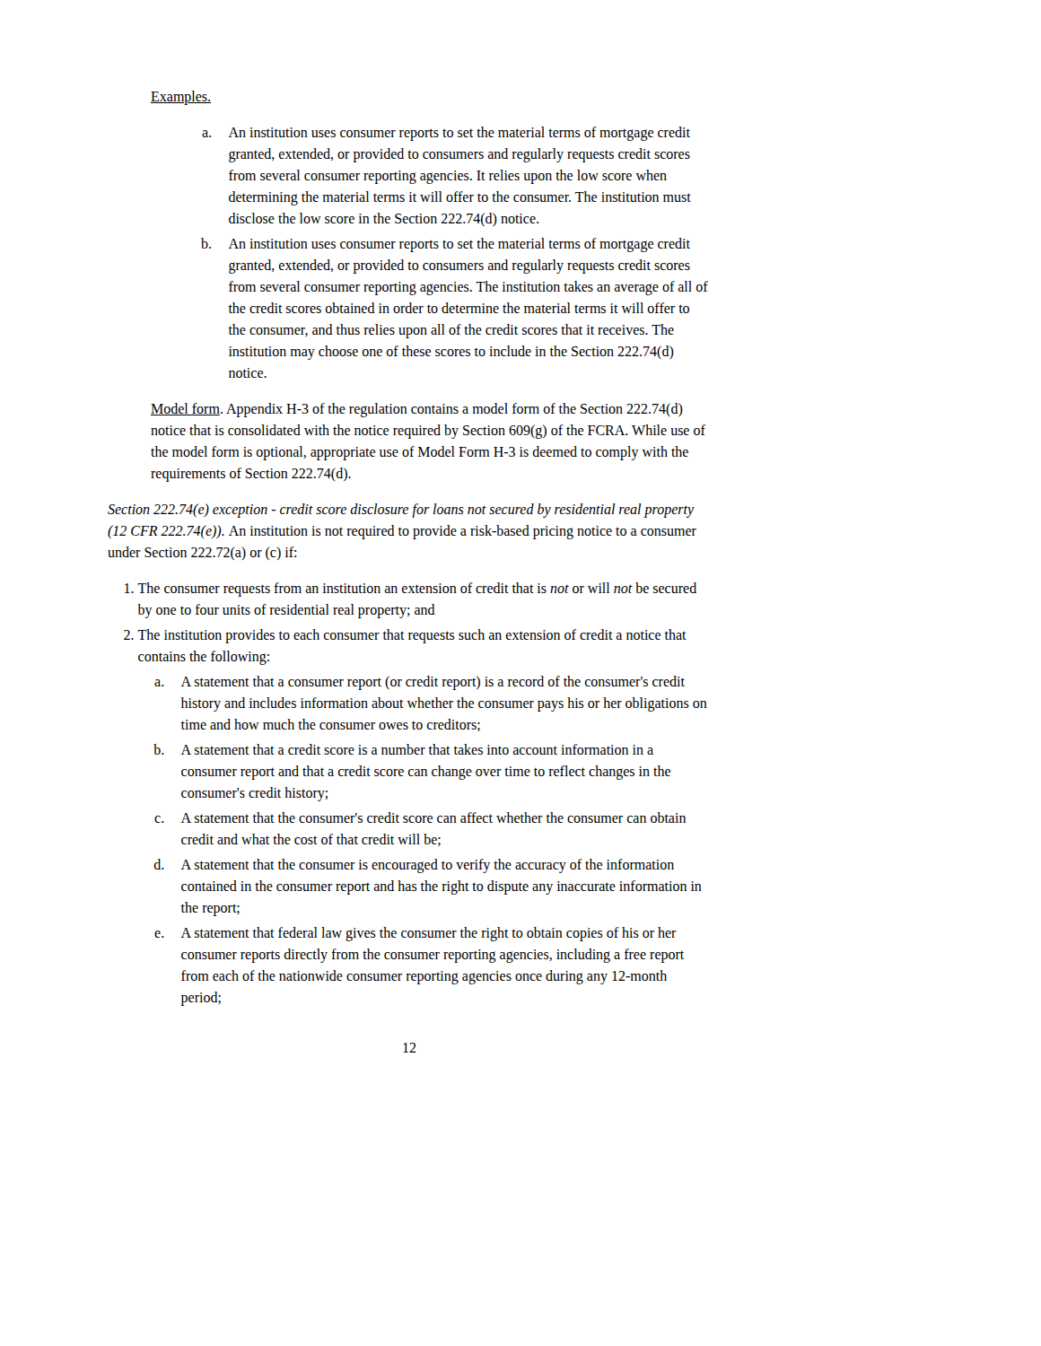Examples.
An institution uses consumer reports to set the material terms of mortgage credit granted, extended, or provided to consumers and regularly requests credit scores from several consumer reporting agencies. It relies upon the low score when determining the material terms it will offer to the consumer. The institution must disclose the low score in the Section 222.74(d) notice.
An institution uses consumer reports to set the material terms of mortgage credit granted, extended, or provided to consumers and regularly requests credit scores from several consumer reporting agencies. The institution takes an average of all of the credit scores obtained in order to determine the material terms it will offer to the consumer, and thus relies upon all of the credit scores that it receives. The institution may choose one of these scores to include in the Section 222.74(d) notice.
Model form. Appendix H-3 of the regulation contains a model form of the Section 222.74(d) notice that is consolidated with the notice required by Section 609(g) of the FCRA. While use of the model form is optional, appropriate use of Model Form H-3 is deemed to comply with the requirements of Section 222.74(d).
Section 222.74(e) exception - credit score disclosure for loans not secured by residential real property (12 CFR 222.74(e)). An institution is not required to provide a risk-based pricing notice to a consumer under Section 222.72(a) or (c) if:
The consumer requests from an institution an extension of credit that is not or will not be secured by one to four units of residential real property; and
The institution provides to each consumer that requests such an extension of credit a notice that contains the following:
A statement that a consumer report (or credit report) is a record of the consumer's credit history and includes information about whether the consumer pays his or her obligations on time and how much the consumer owes to creditors;
A statement that a credit score is a number that takes into account information in a consumer report and that a credit score can change over time to reflect changes in the consumer's credit history;
A statement that the consumer's credit score can affect whether the consumer can obtain credit and what the cost of that credit will be;
A statement that the consumer is encouraged to verify the accuracy of the information contained in the consumer report and has the right to dispute any inaccurate information in the report;
A statement that federal law gives the consumer the right to obtain copies of his or her consumer reports directly from the consumer reporting agencies, including a free report from each of the nationwide consumer reporting agencies once during any 12-month period;
12